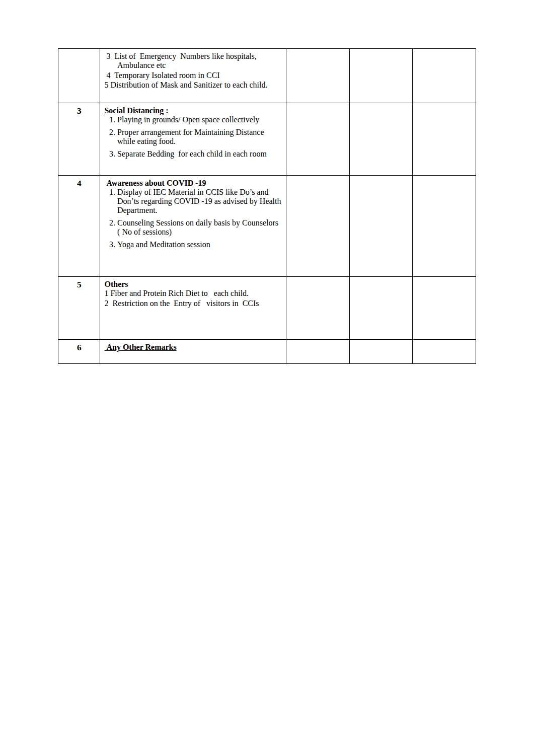| | 3 List of Emergency Numbers like hospitals, Ambulance etc 4 Temporary Isolated room in CCI 5 Distribution of Mask and Sanitizer to each child. | | | |
| 3 | Social Distancing : Playing in grounds/ Open space collectively Proper arrangement for Maintaining Distance while eating food. Separate Bedding for each child in each room | | | |
| 4 | Awareness about COVID -19 Display of IEC Material in CCIS like Do’s and Don’ts regarding COVID -19 as advised by Health Department. Counseling Sessions on daily basis by Counselors ( No of sessions) Yoga and Meditation session | | | |
| 5 | Others 1 Fiber and Protein Rich Diet to each child. 2 Restriction on the Entry of visitors in CCIs | | | |
| 6 | Any Other Remarks | | | |